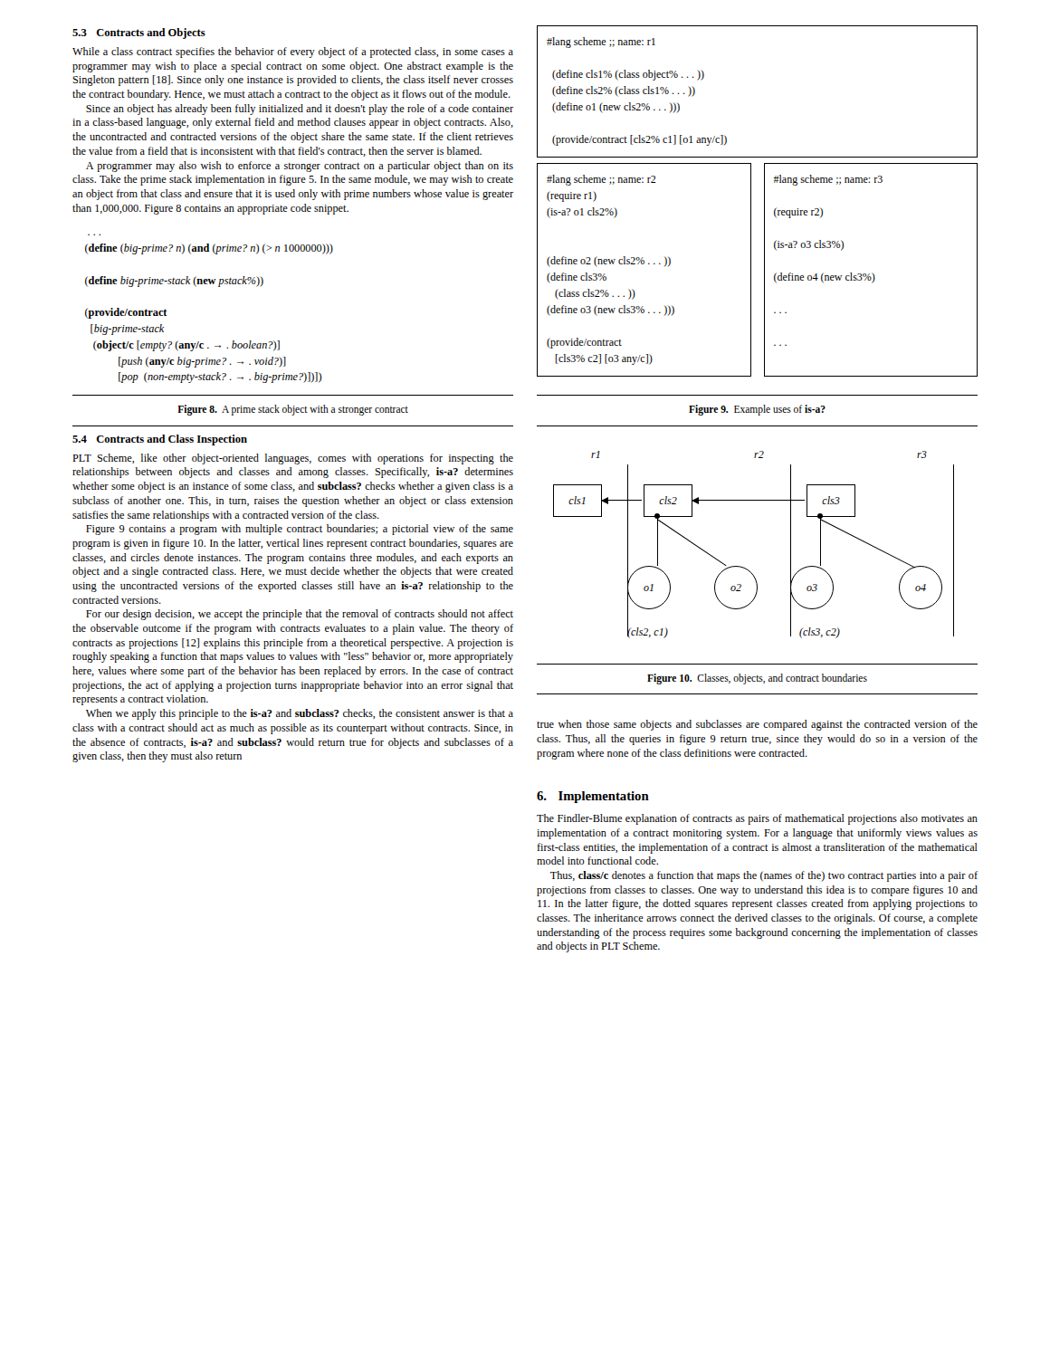5.3 Contracts and Objects
While a class contract specifies the behavior of every object of a protected class, in some cases a programmer may wish to place a special contract on some object. One abstract example is the Singleton pattern [18]. Since only one instance is provided to clients, the class itself never crosses the contract boundary. Hence, we must attach a contract to the object as it flows out of the module.
Since an object has already been fully initialized and it doesn't play the role of a code container in a class-based language, only external field and method clauses appear in object contracts. Also, the uncontracted and contracted versions of the object share the same state. If the client retrieves the value from a field that is inconsistent with that field's contract, then the server is blamed.
A programmer may also wish to enforce a stronger contract on a particular object than on its class. Take the prime stack implementation in figure 5. In the same module, we may wish to create an object from that class and ensure that it is used only with prime numbers whose value is greater than 1,000,000. Figure 8 contains an appropriate code snippet.
. . .
(define (big-prime? n) (and (prime? n) (> n 1000000)))
(define big-prime-stack (new pstack%))
(provide/contract
[big-prime-stack
(object/c [empty? (any/c . → . boolean?)]
[push (any/c big-prime? . → . void?)]
[pop (non-empty-stack? . → . big-prime?)])])
Figure 8. A prime stack object with a stronger contract
5.4 Contracts and Class Inspection
PLT Scheme, like other object-oriented languages, comes with operations for inspecting the relationships between objects and classes and among classes. Specifically, is-a? determines whether some object is an instance of some class, and subclass? checks whether a given class is a subclass of another one. This, in turn, raises the question whether an object or class extension satisfies the same relationships with a contracted version of the class.
Figure 9 contains a program with multiple contract boundaries; a pictorial view of the same program is given in figure 10. In the latter, vertical lines represent contract boundaries, squares are classes, and circles denote instances. The program contains three modules, and each exports an object and a single contracted class. Here, we must decide whether the objects that were created using the uncontracted versions of the exported classes still have an is-a? relationship to the contracted versions.
For our design decision, we accept the principle that the removal of contracts should not affect the observable outcome if the program with contracts evaluates to a plain value. The theory of contracts as projections [12] explains this principle from a theoretical perspective. A projection is roughly speaking a function that maps values to values with "less" behavior or, more appropriately here, values where some part of the behavior has been replaced by errors. In the case of contract projections, the act of applying a projection turns inappropriate behavior into an error signal that represents a contract violation.
When we apply this principle to the is-a? and subclass? checks, the consistent answer is that a class with a contract should act as much as possible as its counterpart without contracts. Since, in the absence of contracts, is-a? and subclass? would return true for objects and subclasses of a given class, then they must also return
#lang scheme ;; name: r1
(define cls1% (class object% . . . ))
(define cls2% (class cls1% . . . ))
(define o1 (new cls2% . . . )))
(provide/contract [cls2% c1] [o1 any/c])
#lang scheme ;; name: r2
(require r1)
(is-a? o1 cls2%)
(define o2 (new cls2% . . . ))
(define cls3%
(class cls2% . . . ))
(define o3 (new cls3% . . . )))
(provide/contract
[cls3% c2] [o3 any/c])
#lang scheme ;; name: r3
(require r2)
(is-a? o3 cls3%)
(define o4 (new cls3%)
. . .
. . .
Figure 9. Example uses of is-a?
r1
r2
r3
cls1
cls2
cls3
o1
o2
o3
o4
(cls2, c1)
(cls3, c2)
Figure 10. Classes, objects, and contract boundaries
true when those same objects and subclasses are compared against the contracted version of the class. Thus, all the queries in figure 9 return true, since they would do so in a version of the program where none of the class definitions were contracted.
6. Implementation
The Findler-Blume explanation of contracts as pairs of mathematical projections also motivates an implementation of a contract monitoring system. For a language that uniformly views values as first-class entities, the implementation of a contract is almost a transliteration of the mathematical model into functional code.
Thus, class/c denotes a function that maps the (names of the) two contract parties into a pair of projections from classes to classes. One way to understand this idea is to compare figures 10 and 11. In the latter figure, the dotted squares represent classes created from applying projections to classes. The inheritance arrows connect the derived classes to the originals. Of course, a complete understanding of the process requires some background concerning the implementation of classes and objects in PLT Scheme.